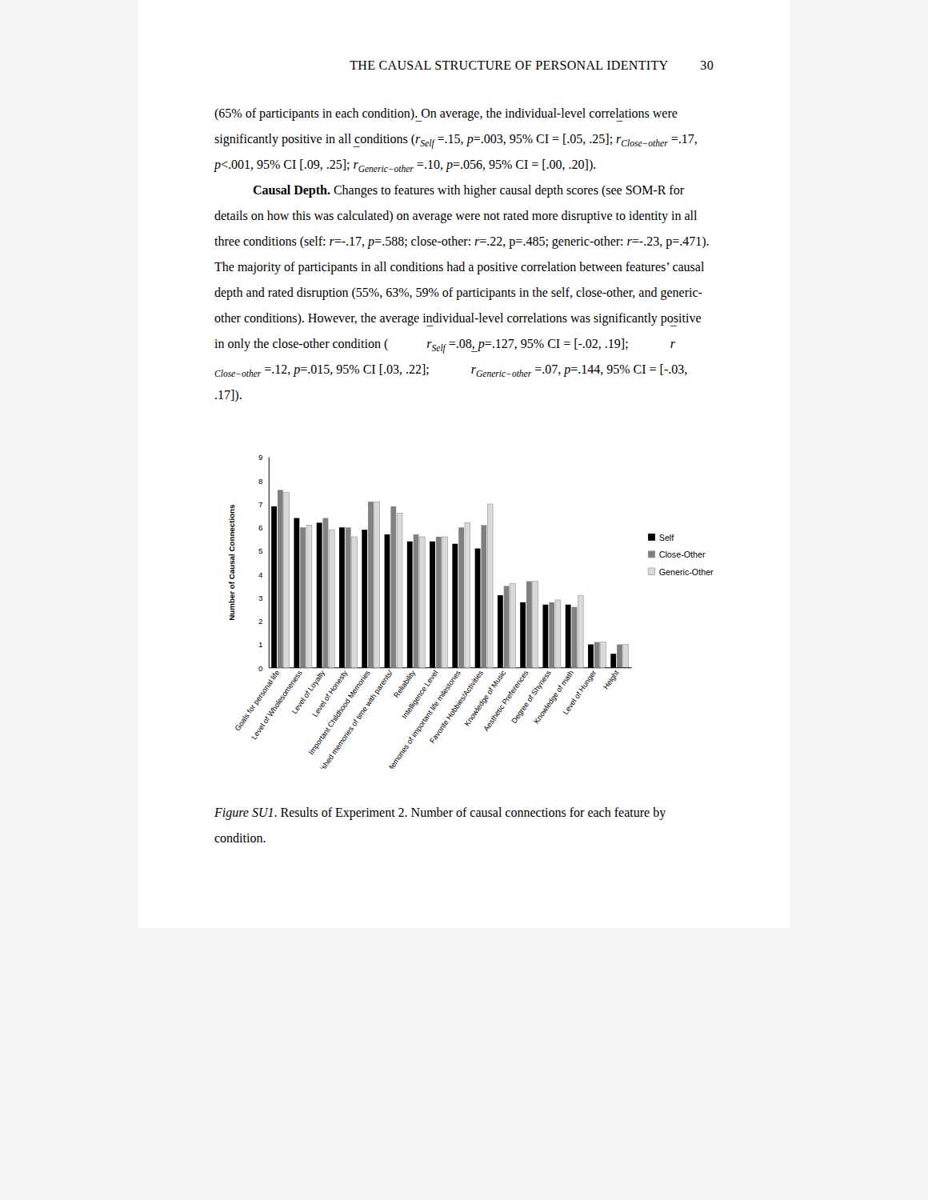The Causal Structure of Personal Identity 30
(65% of participants in each condition). On average, the individual-level correlations were significantly positive in all conditions (rSelf =.15, p=.003, 95% CI = [.05, .25]; rClose−other =.17, p<.001, 95% CI [.09, .25]; rGeneric−other =.10, p=.056, 95% CI = [.00, .20]).
Causal Depth. Changes to features with higher causal depth scores (see SOM-R for details on how this was calculated) on average were not rated more disruptive to identity in all three conditions (self: r=-.17, p=.588; close-other: r=.22, p=.485; generic-other: r=-.23, p=.471). The majority of participants in all conditions had a positive correlation between features’ causal depth and rated disruption (55%, 63%, 59% of participants in the self, close-other, and generic-other conditions). However, the average individual-level correlations was significantly positive in only the close-other condition (rSelf =.08, p=.127, 95% CI = [-.02, .19]; rClose−other =.12, p=.015, 95% CI [.03, .22]; rGeneric−other =.07, p=.144, 95% CI = [-.03, .17]).
9 8 7 6 5 4 3 2 1 0 Number of Causal Connections Goals for personal life Level of Wholesomeness Level of Loyalty Level of Honesty Important Childhood Memories Cherished memories of time with parents/ Reliability Intelligence Level Memories of important life milestones Favorite Hobbies/Activities Knowledge of Music Aesthetic Preferences Degree of Shyness Knowledge of math Level of Hunger Height Self Close-Other Generic-Other
Figure SU1. Results of Experiment 2. Number of causal connections for each feature by condition.